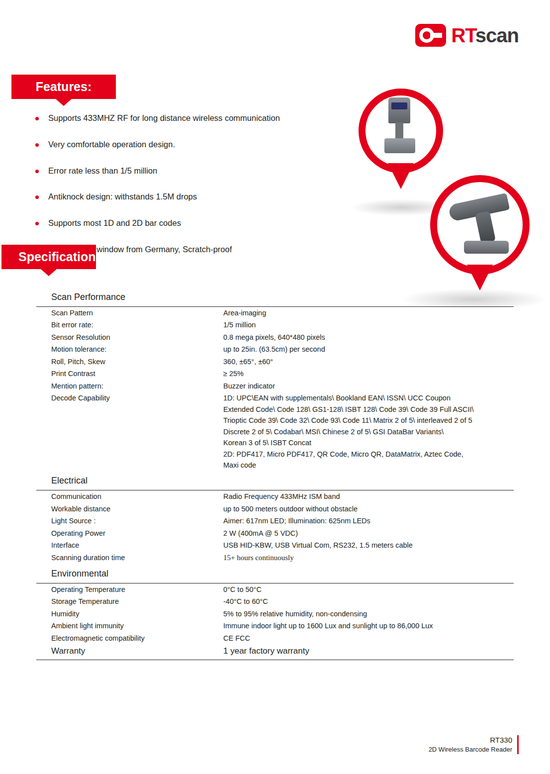RTscan
Features:
Supports 433MHZ RF for long distance wireless communication
Very comfortable operation design.
Error rate less than 1/5 million
Antiknock design: withstands 1.5M drops
Supports most 1D and 2D bar codes
With reading window from Germany, Scratch-proof
Specification:
Scan Performance
| Scan Pattern | Area-imaging |
| Bit error rate: | 1/5 million |
| Sensor Resolution | 0.8 mega pixels, 640*480 pixels |
| Motion tolerance: | up to 25in. (63.5cm) per second |
| Roll, Pitch, Skew | 360, ±65°, ±60° |
| Print Contrast | ≥ 25% |
| Mention pattern: | Buzzer indicator |
| Decode Capability | 1D: UPC\EAN with supplementals\ Bookland EAN\ ISSN\ UCC Coupon Extended Code\ Code 128\ GS1-128\ ISBT 128\ Code 39\ Code 39 Full ASCII\ Trioptic Code 39\ Code 32\ Code 93\ Code 11\ Matrix 2 of 5\ interleaved 2 of 5 Discrete 2 of 5\ Codabar\ MSI\ Chinese 2 of 5\ GSI DataBar Variants\ Korean 3 of 5\ ISBT Concat 2D: PDF417, Micro PDF417, QR Code, Micro QR, DataMatrix, Aztec Code, Maxi code |
Electrical
| Communication | Radio Frequency 433MHz ISM band |
| Workable distance | up to 500 meters outdoor without obstacle |
| Light Source : | Aimer: 617nm LED; Illumination: 625nm LEDs |
| Operating Power | 2 W (400mA @ 5 VDC) |
| Interface | USB HID-KBW, USB Virtual Com, RS232, 1.5 meters cable |
| Scanning duration time | 15+ hours continuously |
Environmental
| Operating Temperature | 0°C to 50°C |
| Storage Temperature | -40°C to 60°C |
| Humidity | 5% to 95% relative humidity, non-condensing |
| Ambient light immunity | Immune indoor light up to 1600 Lux and sunlight up to 86,000 Lux |
| Electromagnetic compatibility | CE FCC |
| Warranty | 1 year factory warranty |
RT330
2D Wireless Barcode Reader